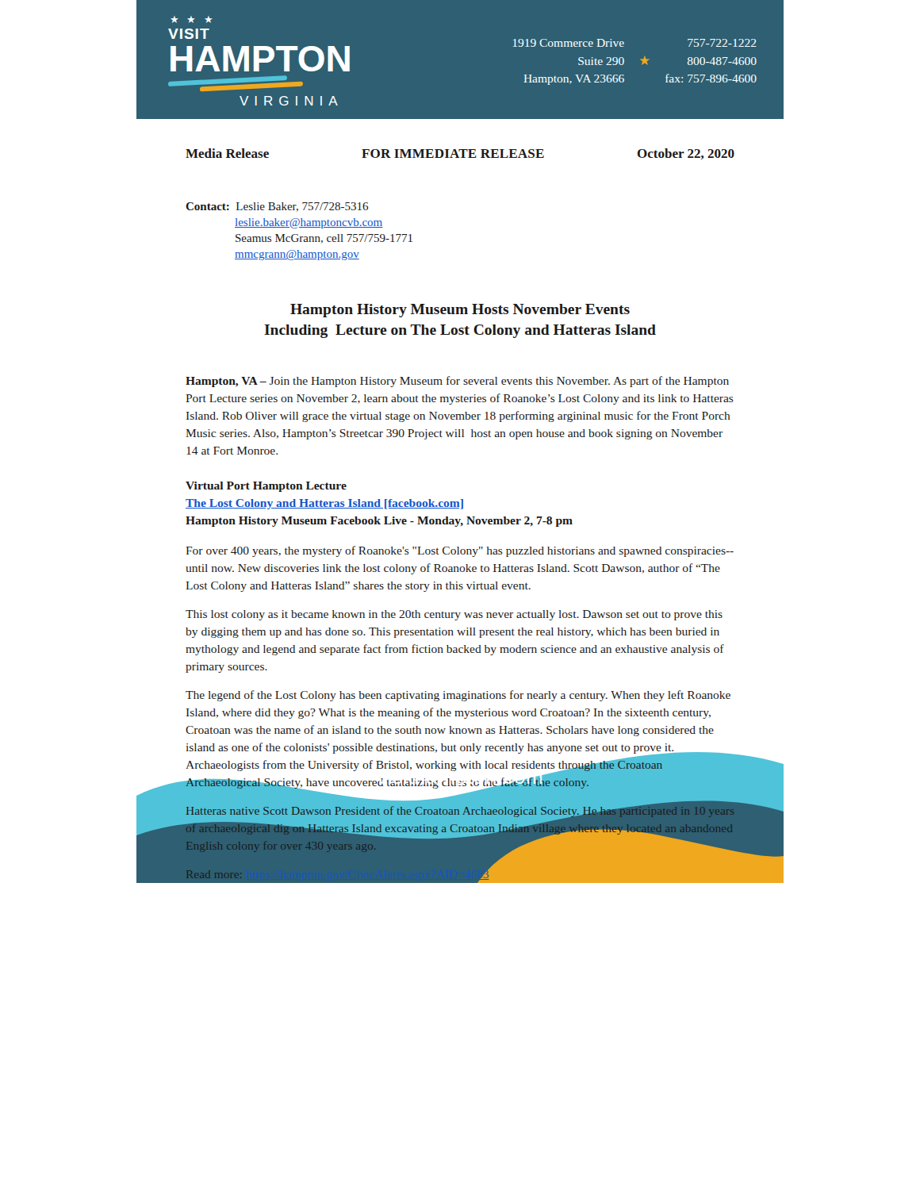★ ★ ★
Visit
Hampton
Virginia
1919 Commerce Drive
Suite 290
Hampton, VA 23666
★
757-722-1222
800-487-4600
fax: 757-896-4600
Media Release FOR IMMEDIATE RELEASE October 22, 2020
Contact: Leslie Baker, 757/728-5316
leslie.baker@hamptoncvb.com
Seamus McGrann, cell 757/759-1771
mmcgrann@hampton.gov
Hampton History Museum Hosts November Events
Including Lecture on The Lost Colony and Hatteras Island
Hampton, VA – Join the Hampton History Museum for several events this November. As part of the Hampton Port Lecture series on November 2, learn about the mysteries of Roanoke’s Lost Colony and its link to Hatteras Island. Rob Oliver will grace the virtual stage on November 18 performing argininal music for the Front Porch Music series. Also, Hampton’s Streetcar 390 Project will host an open house and book signing on November 14 at Fort Monroe.
Virtual Port Hampton Lecture
The Lost Colony and Hatteras Island [facebook.com]
Hampton History Museum Facebook Live - Monday, November 2, 7-8 pm
For over 400 years, the mystery of Roanoke's "Lost Colony" has puzzled historians and spawned conspiracies--until now. New discoveries link the lost colony of Roanoke to Hatteras Island. Scott Dawson, author of “The Lost Colony and Hatteras Island” shares the story in this virtual event.
This lost colony as it became known in the 20th century was never actually lost. Dawson set out to prove this by digging them up and has done so. This presentation will present the real history, which has been buried in mythology and legend and separate fact from fiction backed by modern science and an exhaustive analysis of primary sources.
The legend of the Lost Colony has been captivating imaginations for nearly a century. When they left Roanoke Island, where did they go? What is the meaning of the mysterious word Croatoan? In the sixteenth century, Croatoan was the name of an island to the south now known as Hatteras. Scholars have long considered the island as one of the colonists' possible destinations, but only recently has anyone set out to prove it. Archaeologists from the University of Bristol, working with local residents through the Croatoan Archaeological Society, have uncovered tantalizing clues to the fate of the colony.
Hatteras native Scott Dawson President of the Croatoan Archaeological Society. He has participated in 10 years of archaeological dig on Hatteras Island excavating a Croatoan Indian village where they located an abandoned English colony for over 430 years ago.
Read more: https://hampton.gov/CivicAlerts.aspx?AID=4683
visithampton.com